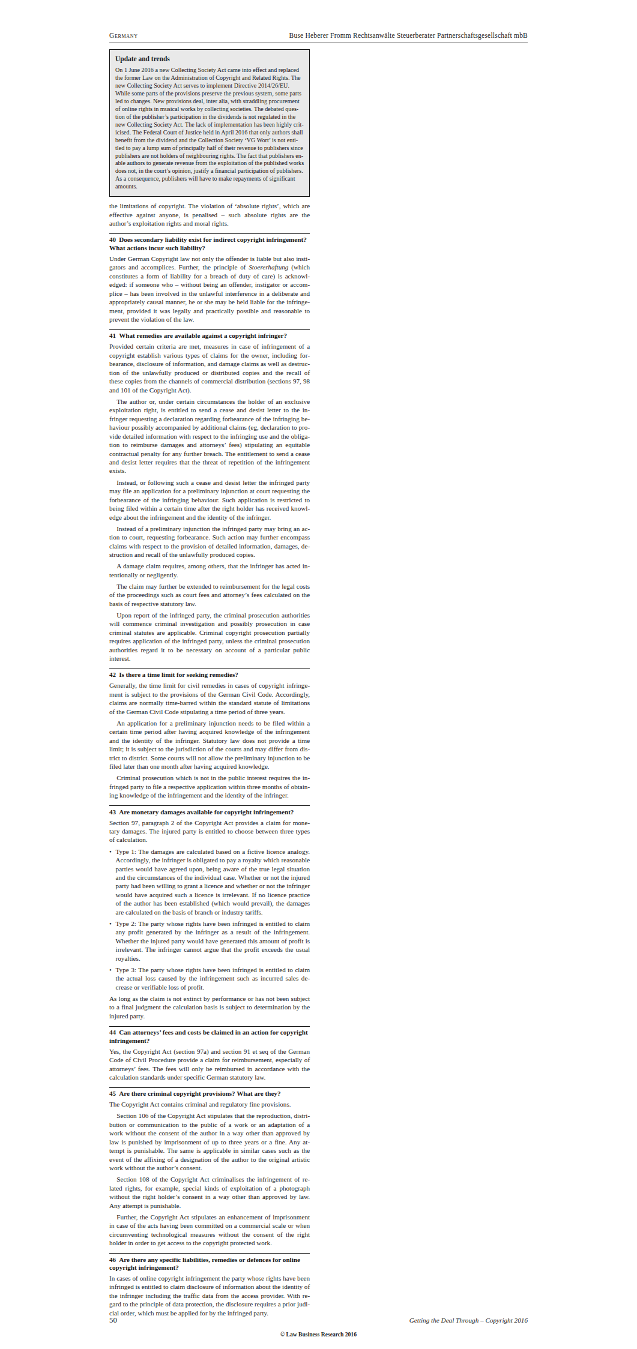Germany
Buse Heberer Fromm Rechtsanwälte Steuerberater Partnerschaftsgesellschaft mbB
Update and trends
On 1 June 2016 a new Collecting Society Act came into effect and replaced the former Law on the Administration of Copyright and Related Rights. The new Collecting Society Act serves to implement Directive 2014/26/EU. While some parts of the provisions preserve the previous system, some parts led to changes. New provisions deal, inter alia, with straddling procurement of online rights in musical works by collecting societies. The debated question of the publisher’s participation in the dividends is not regulated in the new Collecting Society Act. The lack of implementation has been highly criticised. The Federal Court of Justice held in April 2016 that only authors shall benefit from the dividend and the Collection Society ‘VG Wort’ is not entitled to pay a lump sum of principally half of their revenue to publishers since publishers are not holders of neighbouring rights. The fact that publishers enable authors to generate revenue from the exploitation of the published works does not, in the court’s opinion, justify a financial participation of publishers. As a consequence, publishers will have to make repayments of significant amounts.
the limitations of copyright. The violation of ‘absolute rights’, which are effective against anyone, is penalised – such absolute rights are the author’s exploitation rights and moral rights.
40 Does secondary liability exist for indirect copyright infringement? What actions incur such liability?
Under German Copyright law not only the offender is liable but also instigators and accomplices. Further, the principle of Stoererhaftung (which constitutes a form of liability for a breach of duty of care) is acknowledged: if someone who – without being an offender, instigator or accomplice – has been involved in the unlawful interference in a deliberate and appropriately causal manner, he or she may be held liable for the infringement, provided it was legally and practically possible and reasonable to prevent the violation of the law.
41 What remedies are available against a copyright infringer?
Provided certain criteria are met, measures in case of infringement of a copyright establish various types of claims for the owner, including forbearance, disclosure of information, and damage claims as well as destruction of the unlawfully produced or distributed copies and the recall of these copies from the channels of commercial distribution (sections 97, 98 and 101 of the Copyright Act).
The author or, under certain circumstances the holder of an exclusive exploitation right, is entitled to send a cease and desist letter to the infringer requesting a declaration regarding forbearance of the infringing behaviour possibly accompanied by additional claims (eg, declaration to provide detailed information with respect to the infringing use and the obligation to reimburse damages and attorneys’ fees) stipulating an equitable contractual penalty for any further breach. The entitlement to send a cease and desist letter requires that the threat of repetition of the infringement exists.
Instead, or following such a cease and desist letter the infringed party may file an application for a preliminary injunction at court requesting the forbearance of the infringing behaviour. Such application is restricted to being filed within a certain time after the right holder has received knowledge about the infringement and the identity of the infringer.
Instead of a preliminary injunction the infringed party may bring an action to court, requesting forbearance. Such action may further encompass claims with respect to the provision of detailed information, damages, destruction and recall of the unlawfully produced copies.
A damage claim requires, among others, that the infringer has acted intentionally or negligently.
The claim may further be extended to reimbursement for the legal costs of the proceedings such as court fees and attorney’s fees calculated on the basis of respective statutory law.
Upon report of the infringed party, the criminal prosecution authorities will commence criminal investigation and possibly prosecution in case criminal statutes are applicable. Criminal copyright prosecution partially requires application of the infringed party, unless the criminal prosecution authorities regard it to be necessary on account of a particular public interest.
42 Is there a time limit for seeking remedies?
Generally, the time limit for civil remedies in cases of copyright infringement is subject to the provisions of the German Civil Code. Accordingly, claims are normally time-barred within the standard statute of limitations of the German Civil Code stipulating a time period of three years.
An application for a preliminary injunction needs to be filed within a certain time period after having acquired knowledge of the infringement and the identity of the infringer. Statutory law does not provide a time limit; it is subject to the jurisdiction of the courts and may differ from district to district. Some courts will not allow the preliminary injunction to be filed later than one month after having acquired knowledge.
Criminal prosecution which is not in the public interest requires the infringed party to file a respective application within three months of obtaining knowledge of the infringement and the identity of the infringer.
43 Are monetary damages available for copyright infringement?
Section 97, paragraph 2 of the Copyright Act provides a claim for monetary damages. The injured party is entitled to choose between three types of calculation.
Type 1: The damages are calculated based on a fictive licence analogy. Accordingly, the infringer is obligated to pay a royalty which reasonable parties would have agreed upon, being aware of the true legal situation and the circumstances of the individual case. Whether or not the injured party had been willing to grant a licence and whether or not the infringer would have acquired such a licence is irrelevant. If no licence practice of the author has been established (which would prevail), the damages are calculated on the basis of branch or industry tariffs.
Type 2: The party whose rights have been infringed is entitled to claim any profit generated by the infringer as a result of the infringement. Whether the injured party would have generated this amount of profit is irrelevant. The infringer cannot argue that the profit exceeds the usual royalties.
Type 3: The party whose rights have been infringed is entitled to claim the actual loss caused by the infringement such as incurred sales decrease or verifiable loss of profit.
As long as the claim is not extinct by performance or has not been subject to a final judgment the calculation basis is subject to determination by the injured party.
44 Can attorneys’ fees and costs be claimed in an action for copyright infringement?
Yes, the Copyright Act (section 97a) and section 91 et seq of the German Code of Civil Procedure provide a claim for reimbursement, especially of attorneys’ fees. The fees will only be reimbursed in accordance with the calculation standards under specific German statutory law.
45 Are there criminal copyright provisions? What are they?
The Copyright Act contains criminal and regulatory fine provisions.
Section 106 of the Copyright Act stipulates that the reproduction, distribution or communication to the public of a work or an adaptation of a work without the consent of the author in a way other than approved by law is punished by imprisonment of up to three years or a fine. Any attempt is punishable. The same is applicable in similar cases such as the event of the affixing of a designation of the author to the original artistic work without the author’s consent.
Section 108 of the Copyright Act criminalises the infringement of related rights, for example, special kinds of exploitation of a photograph without the right holder’s consent in a way other than approved by law. Any attempt is punishable.
Further, the Copyright Act stipulates an enhancement of imprisonment in case of the acts having been committed on a commercial scale or when circumventing technological measures without the consent of the right holder in order to get access to the copyright protected work.
46 Are there any specific liabilities, remedies or defences for online copyright infringement?
In cases of online copyright infringement the party whose rights have been infringed is entitled to claim disclosure of information about the identity of the infringer including the traffic data from the access provider. With regard to the principle of data protection, the disclosure requires a prior judicial order, which must be applied for by the infringed party.
50
Getting the Deal Through – Copyright 2016
© Law Business Research 2016